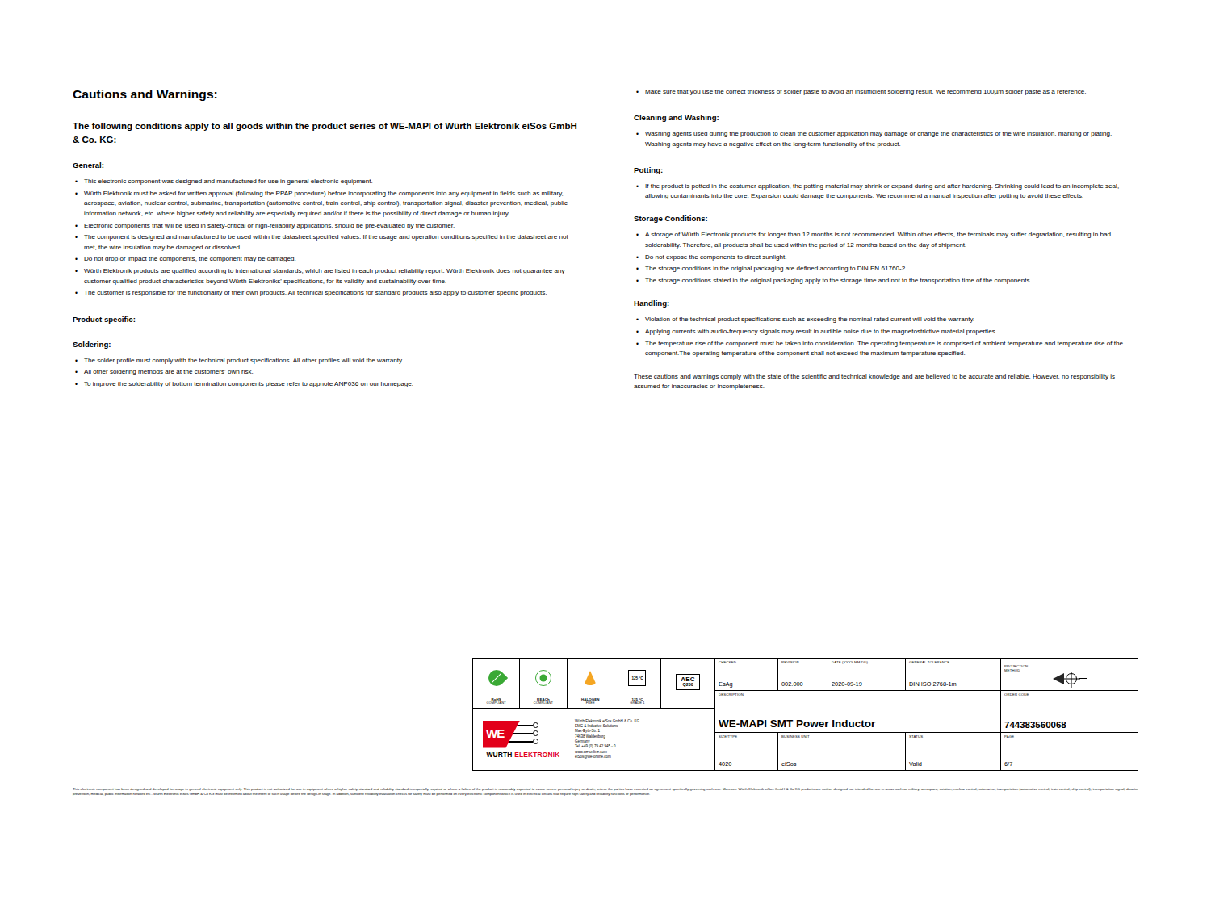Cautions and Warnings:
The following conditions apply to all goods within the product series of WE-MAPI of Würth Elektronik eiSos GmbH & Co. KG:
General:
This electronic component was designed and manufactured for use in general electronic equipment.
Würth Elektronik must be asked for written approval (following the PPAP procedure) before incorporating the components into any equipment in fields such as military, aerospace, aviation, nuclear control, submarine, transportation (automotive control, train control, ship control), transportation signal, disaster prevention, medical, public information network, etc. where higher safety and reliability are especially required and/or if there is the possibility of direct damage or human injury.
Electronic components that will be used in safety-critical or high-reliability applications, should be pre-evaluated by the customer.
The component is designed and manufactured to be used within the datasheet specified values. If the usage and operation conditions specified in the datasheet are not met, the wire insulation may be damaged or dissolved.
Do not drop or impact the components, the component may be damaged.
Würth Elektronik products are qualified according to international standards, which are listed in each product reliability report. Würth Elektronik does not guarantee any customer qualified product characteristics beyond Würth Elektroniks' specifications, for its validity and sustainability over time.
The customer is responsible for the functionality of their own products. All technical specifications for standard products also apply to customer specific products.
Product specific:
Soldering:
The solder profile must comply with the technical product specifications. All other profiles will void the warranty.
All other soldering methods are at the customers' own risk.
To improve the solderability of bottom termination components please refer to appnote ANP036 on our homepage.
Make sure that you use the correct thickness of solder paste to avoid an insufficient soldering result. We recommend 100µm solder paste as a reference.
Cleaning and Washing:
Washing agents used during the production to clean the customer application may damage or change the characteristics of the wire insulation, marking or plating. Washing agents may have a negative effect on the long-term functionality of the product.
Potting:
If the product is potted in the costumer application, the potting material may shrink or expand during and after hardening. Shrinking could lead to an incomplete seal, allowing contaminants into the core. Expansion could damage the components. We recommend a manual inspection after potting to avoid these effects.
Storage Conditions:
A storage of Würth Electronik products for longer than 12 months is not recommended. Within other effects, the terminals may suffer degradation, resulting in bad solderability. Therefore, all products shall be used within the period of 12 months based on the day of shipment.
Do not expose the components to direct sunlight.
The storage conditions in the original packaging are defined according to DIN EN 61760-2.
The storage conditions stated in the original packaging apply to the storage time and not to the transportation time of the components.
Handling:
Violation of the technical product specifications such as exceeding the nominal rated current will void the warranty.
Applying currents with audio-frequency signals may result in audible noise due to the magnetostrictive material properties.
The temperature rise of the component must be taken into consideration. The operating temperature is comprised of ambient temperature and temperature rise of the component.The operating temperature of the component shall not exceed the maximum temperature specified.
These cautions and warnings comply with the state of the scientific and technical knowledge and are believed to be accurate and reliable. However, no responsibility is assumed for inaccuracies or incompleteness.
RoHSCOMPLIANT
REAChCOMPLIANT
HALOGENFREE
125 °C
125 °CGRADE 1
AEC
Q200
WE
WÜRTH ELEKTRONIK
Würth Elektronik eiSos GmbH & Co. KG
EMC & Inductive Solutions
Max-Eyth-Str. 1
74638 Waldenburg
Germany
Tel. +49 (0) 79 42 945 - 0
www.we-online.com
eiSos@we-online.com
CHECKED
EsAg
REVISION
002.000
DATE (YYYY-MM-DD)
2020-09-19
GENERAL TOLERANCE
DIN ISO 2768-1m
PROJECTION
METHOD
DESCRIPTION
WE-MAPI SMT Power Inductor
ORDER CODE
744383560068
SIZE/TYPE
4020
BUSINESS UNIT
eiSos
STATUS
Valid
PAGE
6/7
This electronic component has been designed and developed for usage in general electronic equipment only. This product is not authorized for use in equipment where a higher safety standard and reliability standard is especially required or where a failure of the product is reasonably expected to cause severe personal injury or death, unless the parties have executed an agreement specifically governing such use. Moreover Würth Elektronik eiSos GmbH & Co KG products are neither designed nor intended for use in areas such as military, aerospace, aviation, nuclear control, submarine, transportation (automotive control, train control, ship control), transportation signal, disaster prevention, medical, public information network etc.. Würth Elektronik eiSos GmbH & Co KG must be informed about the intent of such usage before the design-in stage. In addition, sufficient reliability evaluation checks for safety must be performed on every electronic component which is used in electrical circuits that require high safety and reliability functions or performance.